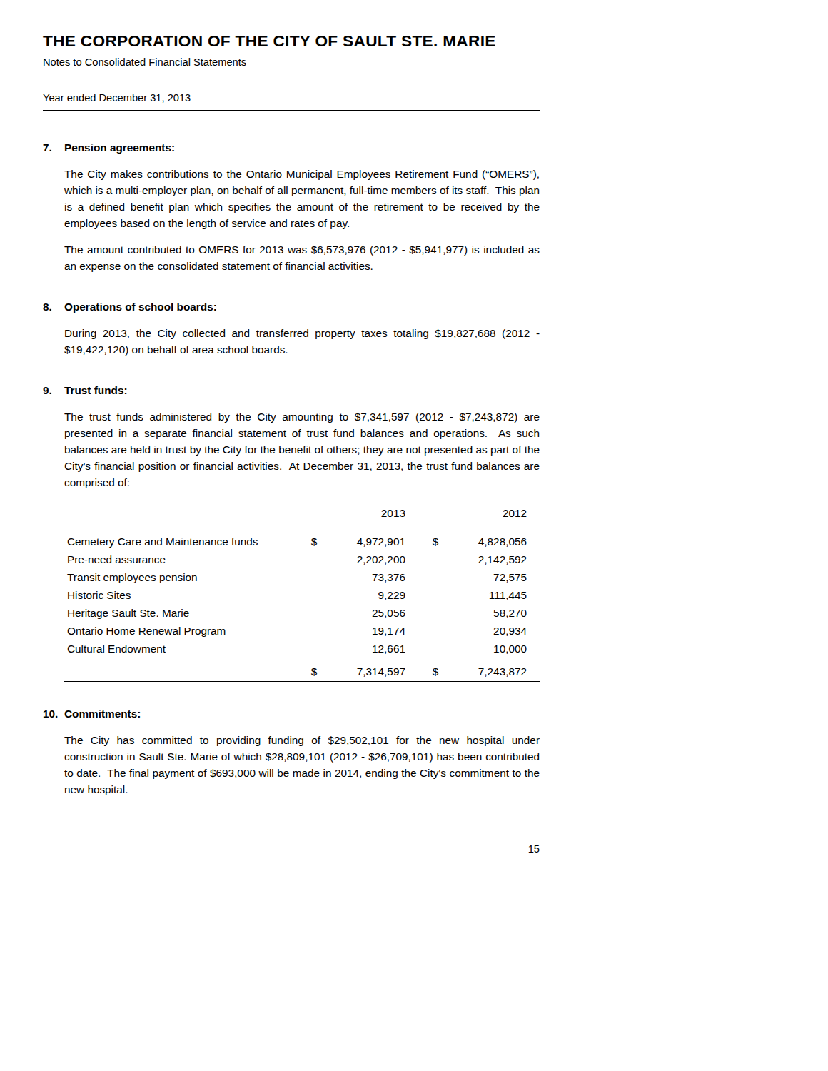THE CORPORATION OF THE CITY OF SAULT STE. MARIE
Notes to Consolidated Financial Statements
Year ended December 31, 2013
7. Pension agreements:
The City makes contributions to the Ontario Municipal Employees Retirement Fund (“OMERS”), which is a multi-employer plan, on behalf of all permanent, full-time members of its staff. This plan is a defined benefit plan which specifies the amount of the retirement to be received by the employees based on the length of service and rates of pay.
The amount contributed to OMERS for 2013 was $6,573,976 (2012 - $5,941,977) is included as an expense on the consolidated statement of financial activities.
8. Operations of school boards:
During 2013, the City collected and transferred property taxes totaling $19,827,688 (2012 - $19,422,120) on behalf of area school boards.
9. Trust funds:
The trust funds administered by the City amounting to $7,341,597 (2012 - $7,243,872) are presented in a separate financial statement of trust fund balances and operations. As such balances are held in trust by the City for the benefit of others; they are not presented as part of the City's financial position or financial activities. At December 31, 2013, the trust fund balances are comprised of:
| | | 2013 | | 2012 |
| --- | --- | --- | --- | --- |
| Cemetery Care and Maintenance funds | $ | 4,972,901 | $ | 4,828,056 |
| Pre-need assurance | | 2,202,200 | | 2,142,592 |
| Transit employees pension | | 73,376 | | 72,575 |
| Historic Sites | | 9,229 | | 111,445 |
| Heritage Sault Ste. Marie | | 25,056 | | 58,270 |
| Ontario Home Renewal Program | | 19,174 | | 20,934 |
| Cultural Endowment | | 12,661 | | 10,000 |
| | $ | 7,314,597 | $ | 7,243,872 |
10. Commitments:
The City has committed to providing funding of $29,502,101 for the new hospital under construction in Sault Ste. Marie of which $28,809,101 (2012 - $26,709,101) has been contributed to date. The final payment of $693,000 will be made in 2014, ending the City's commitment to the new hospital.
15